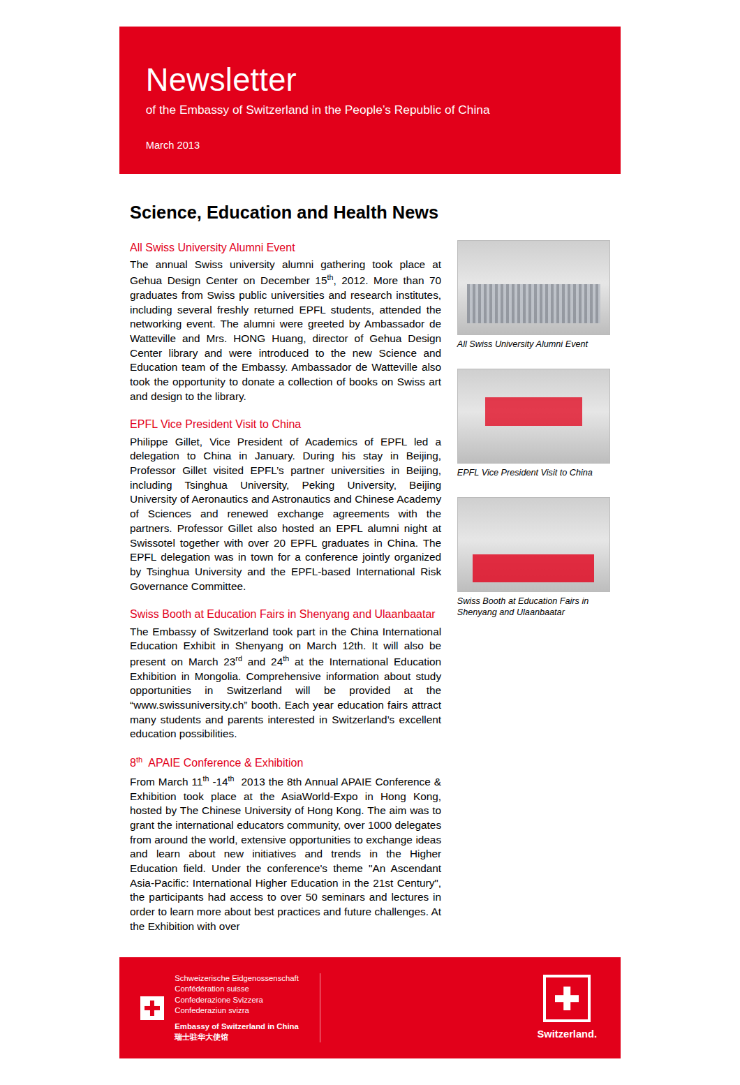Newsletter
of the Embassy of Switzerland in the People’s Republic of China
March 2013
Science, Education and Health News
All Swiss University Alumni Event
The annual Swiss university alumni gathering took place at Gehua Design Center on December 15th, 2012. More than 70 graduates from Swiss public universities and research institutes, including several freshly returned EPFL students, attended the networking event. The alumni were greeted by Ambassador de Watteville and Mrs. HONG Huang, director of Gehua Design Center library and were introduced to the new Science and Education team of the Embassy. Ambassador de Watteville also took the opportunity to donate a collection of books on Swiss art and design to the library.
EPFL Vice President Visit to China
Philippe Gillet, Vice President of Academics of EPFL led a delegation to China in January. During his stay in Beijing, Professor Gillet visited EPFL’s partner universities in Beijing, including Tsinghua University, Peking University, Beijing University of Aeronautics and Astronautics and Chinese Academy of Sciences and renewed exchange agreements with the partners. Professor Gillet also hosted an EPFL alumni night at Swissotel together with over 20 EPFL graduates in China. The EPFL delegation was in town for a conference jointly organized by Tsinghua University and the EPFL-based International Risk Governance Committee.
Swiss Booth at Education Fairs in Shenyang and Ulaanbaatar
The Embassy of Switzerland took part in the China International Education Exhibit in Shenyang on March 12th. It will also be present on March 23rd and 24th at the International Education Exhibition in Mongolia. Comprehensive information about study opportunities in Switzerland will be provided at the “www.swissuniversity.ch” booth. Each year education fairs attract many students and parents interested in Switzerland’s excellent education possibilities.
8th APAIE Conference & Exhibition
From March 11th -14th 2013 the 8th Annual APAIE Conference & Exhibition took place at the AsiaWorld-Expo in Hong Kong, hosted by The Chinese University of Hong Kong. The aim was to grant the international educators community, over 1000 delegates from around the world, extensive opportunities to exchange ideas and learn about new initiatives and trends in the Higher Education field. Under the conference's theme "An Ascendant Asia-Pacific: International Higher Education in the 21st Century", the participants had access to over 50 seminars and lectures in order to learn more about best practices and future challenges. At the Exhibition with over
All Swiss University Alumni Event
EPFL Vice President Visit to China
Swiss Booth at Education Fairs in Shenyang and Ulaanbaatar
Schweizerische Eidgenossenschaft
Confédération suisse
Confederazione Svizzera
Confederaziun svizra
Embassy of Switzerland in China
瑞士驻华大使馆
Switzerland.